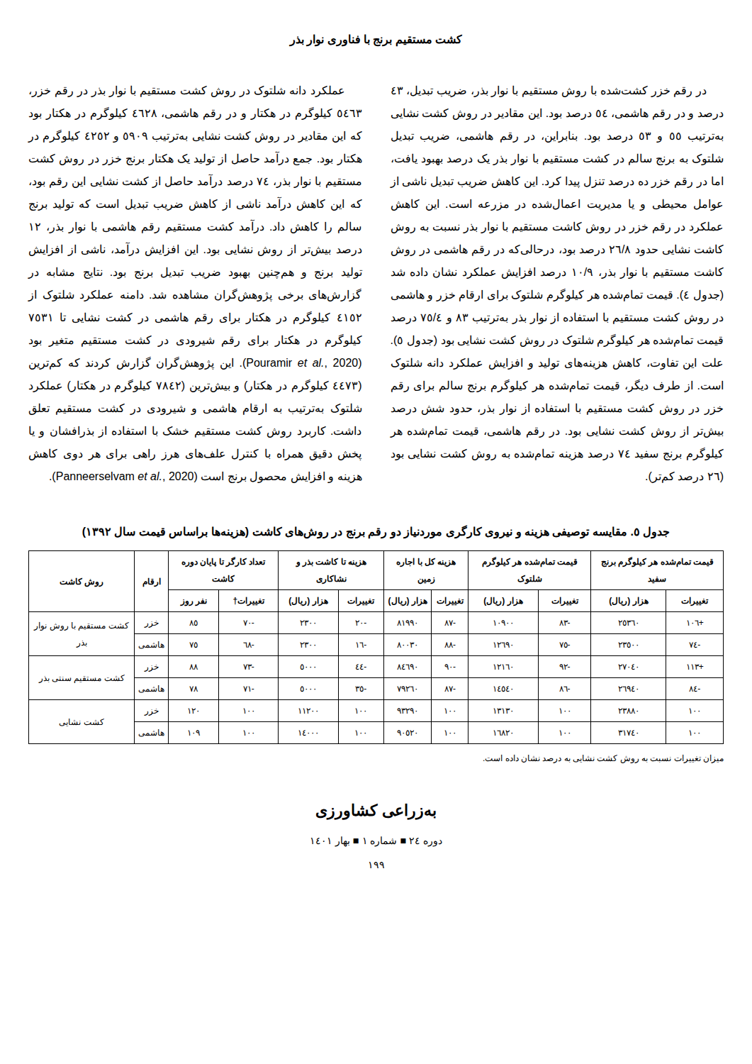کشت مستقیم برنج با فناوری نوار بذر
در رقم خزر کشت‌شده با روش مستقیم با نوار بذر، ضریب تبدیل، ٤٣ درصد و در رقم هاشمی، ٥٤ درصد بود. این مقادیر در روش کشت نشایی به‌ترتیب ٥٥ و ٥٣ درصد بود. بنابراین، در رقم هاشمی، ضریب تبدیل شلتوک به برنج سالم در کشت مستقیم با نوار بذر یک درصد بهبود یافت، اما در رقم خزر ده درصد تنزل پیدا کرد. این کاهش ضریب تبدیل ناشی از عوامل محیطی و یا مدیریت اعمال‌شده در مزرعه است. این کاهش عملکرد در رقم خزر در روش کاشت مستقیم با نوار بذر نسبت به روش کاشت نشایی حدود ٢٦/٨ درصد بود، درحالی‌که در رقم هاشمی در روش کاشت مستقیم با نوار بذر، ١٠/٩ درصد افزایش عملکرد نشان داده شد (جدول ٤). قیمت تمام‌شده هر کیلوگرم شلتوک برای ارقام خزر و هاشمی در روش کشت مستقیم با استفاده از نوار بذر به‌ترتیب ٨٣ و ٧٥/٤ درصد قیمت تمام‌شده هر کیلوگرم شلتوک در روش کشت نشایی بود (جدول ٥). علت این تفاوت، کاهش هزینه‌های تولید و افزایش عملکرد دانه شلتوک است. از طرف دیگر، قیمت تمام‌شده هر کیلوگرم برنج سالم برای رقم خزر در روش کشت مستقیم با استفاده از نوار بذر، حدود شش درصد بیش‌تر از روش کشت نشایی بود. در رقم هاشمی، قیمت تمام‌شده هر کیلوگرم برنج سفید ٧٤ درصد هزینه تمام‌شده به روش کشت نشایی بود (٢٦ درصد کم‌تر).
عملکرد دانه شلتوک در روش کشت مستقیم با نوار بذر در رقم خزر، ٥٤٦٣ کیلوگرم در هکتار و در رقم هاشمی، ٤٦٢٨ کیلوگرم در هکتار بود که این مقادیر در روش کشت نشایی به‌ترتیب ٥٩٠٩ و ٤٢٥٢ کیلوگرم در هکتار بود. جمع درآمد حاصل از تولید یک هکتار برنج خزر در روش کشت مستقیم با نوار بذر، ٧٤ درصد درآمد حاصل از کشت نشایی این رقم بود، که این کاهش درآمد ناشی از کاهش ضریب تبدیل است که تولید برنج سالم را کاهش داد. درآمد کشت مستقیم رقم هاشمی با نوار بذر، ١٢ درصد بیش‌تر از روش نشایی بود. این افزایش درآمد، ناشی از افزایش تولید برنج و هم‌چنین بهبود ضریب تبدیل برنج بود. نتایج مشابه در گزارش‌های برخی پژوهش‌گران مشاهده شد. دامنه عملکرد شلتوک از ٤١٥٢ کیلوگرم در هکتار برای رقم هاشمی در کشت نشایی تا ٧٥٣١ کیلوگرم در هکتار برای رقم شیرودی در کشت مستقیم متغیر بود (Pouramir et al., 2020). این پژوهش‌گران گزارش کردند که کم‌ترین (٤٤٧٣ کیلوگرم در هکتار) و بیش‌ترین (٧٨٤٢ کیلوگرم در هکتار) عملکرد شلتوک به‌ترتیب به ارقام هاشمی و شیرودی در کشت مستقیم تعلق داشت. کاربرد روش کشت مستقیم خشک با استفاده از بذرافشان و یا پخش دقیق همراه با کنترل علف‌های هرز راهی برای هر دوی کاهش هزینه و افزایش محصول برنج است (Panneerselvam et al., 2020).
جدول ٥. مقایسه توصیفی هزینه و نیروی کارگری موردنیاز دو رقم برنج در روش‌های کاشت (هزینه‌ها براساس قیمت سال ١٣٩٢)
| قیمت تمام‌شده هر کیلوگرم برنج سفید | قیمت تمام‌شده هر کیلوگرم شلتوک | هزینه کل با اجاره زمین | هزینه تا کاشت بذر و نشاکاری | تعداد کارگر تا پایان دوره کاشت | ارقام | روش کاشت |
| --- | --- | --- | --- | --- | --- | --- |
| تغییرات | هزار (ریال) | تغییرات | هزار (ریال) | تغییرات | هزار (ریال) | تغییرات | هزار (ریال) | تغییرات† | نفر روز |
| +١٠٦ | ٢٥٣٦٠ | -٨٣ | ١٠٩٠٠ | -٨٧ | ٨١٩٩٠ | -٢٠ | ٢٣٠٠ | -٧٠ | ٨٥ | خزر | کشت مستقیم با روش نوار بذر |
| -٧٤ | ٢٣٥٠٠ | -٧٥ | ١٢٦٩٠ | -٨٨ | ٨٠٠٣٠ | -١٦ | ٢٣٠٠ | -٦٨ | ٧٥ | هاشمی |
| +١١٣ | ٢٧٠٤٠ | -٩٢ | ١٢١٦٠ | -٩٠ | ٨٤٦٩٠ | -٤٤ | ٥٠٠٠ | -٧٣ | ٨٨ | خزر | کشت مستقیم سنتی بذر |
| -٨٤ | ٢٦٩٤٠ | -٨٦ | ١٤٥٤٠ | -٨٧ | ٧٩٢٦٠ | -٣٥ | ٥٠٠٠ | -٧١ | ٧٨ | هاشمی |
| ١٠٠ | ٢٣٨٨٠ | ١٠٠ | ١٣١٣٠ | ١٠٠ | ٩٣٢٩٠ | ١٠٠ | ١١٢٠٠ | ١٠٠ | ١٢٠ | خزر | کشت نشایی |
| ١٠٠ | ٣١٧٤٠ | ١٠٠ | ١٦٨٢٠ | ١٠٠ | ٩٠٥٢٠ | ١٠٠ | ١٤٠٠٠ | ١٠٠ | ١٠٩ | هاشمی |
میزان تغییرات نسبت به روش کشت نشایی به درصد نشان داده است.
به‌زراعی کشاورزی
دوره ٢٤ ■ شماره ١ ■ بهار ١٤٠١
١٩٩